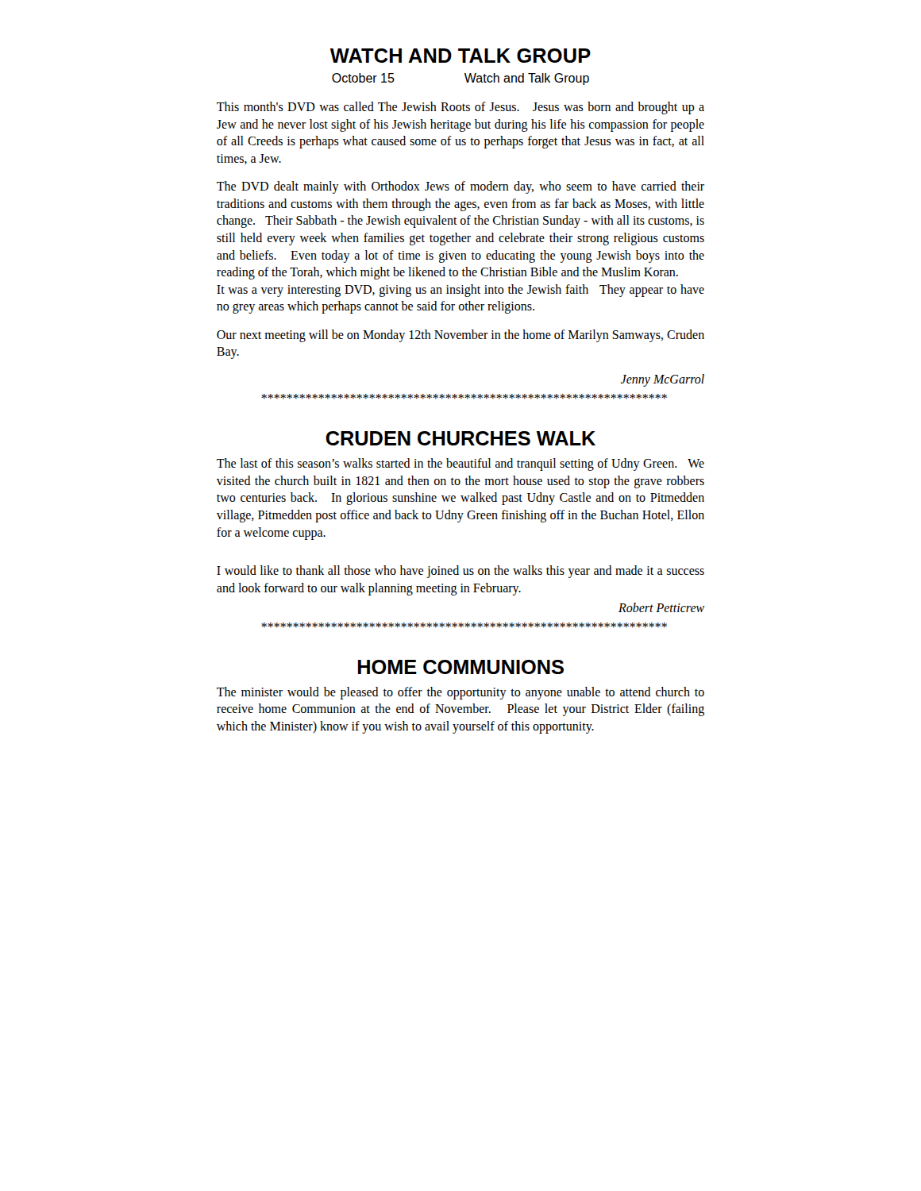WATCH AND TALK GROUP
October 15 Watch and Talk Group
This month's DVD was called The Jewish Roots of Jesus. Jesus was born and brought up a Jew and he never lost sight of his Jewish heritage but during his life his compassion for people of all Creeds is perhaps what caused some of us to perhaps forget that Jesus was in fact, at all times, a Jew.
The DVD dealt mainly with Orthodox Jews of modern day, who seem to have carried their traditions and customs with them through the ages, even from as far back as Moses, with little change. Their Sabbath - the Jewish equivalent of the Christian Sunday - with all its customs, is still held every week when families get together and celebrate their strong religious customs and beliefs. Even today a lot of time is given to educating the young Jewish boys into the reading of the Torah, which might be likened to the Christian Bible and the Muslim Koran.
It was a very interesting DVD, giving us an insight into the Jewish faith They appear to have no grey areas which perhaps cannot be said for other religions.
Our next meeting will be on Monday 12th November in the home of Marilyn Samways, Cruden Bay.
Jenny McGarrol
****************************************************************
CRUDEN CHURCHES WALK
The last of this season’s walks started in the beautiful and tranquil setting of Udny Green. We visited the church built in 1821 and then on to the mort house used to stop the grave robbers two centuries back. In glorious sunshine we walked past Udny Castle and on to Pitmedden village, Pitmedden post office and back to Udny Green finishing off in the Buchan Hotel, Ellon for a welcome cuppa.
I would like to thank all those who have joined us on the walks this year and made it a success and look forward to our walk planning meeting in February.
Robert Petticrew
****************************************************************
HOME COMMUNIONS
The minister would be pleased to offer the opportunity to anyone unable to attend church to receive home Communion at the end of November. Please let your District Elder (failing which the Minister) know if you wish to avail yourself of this opportunity.